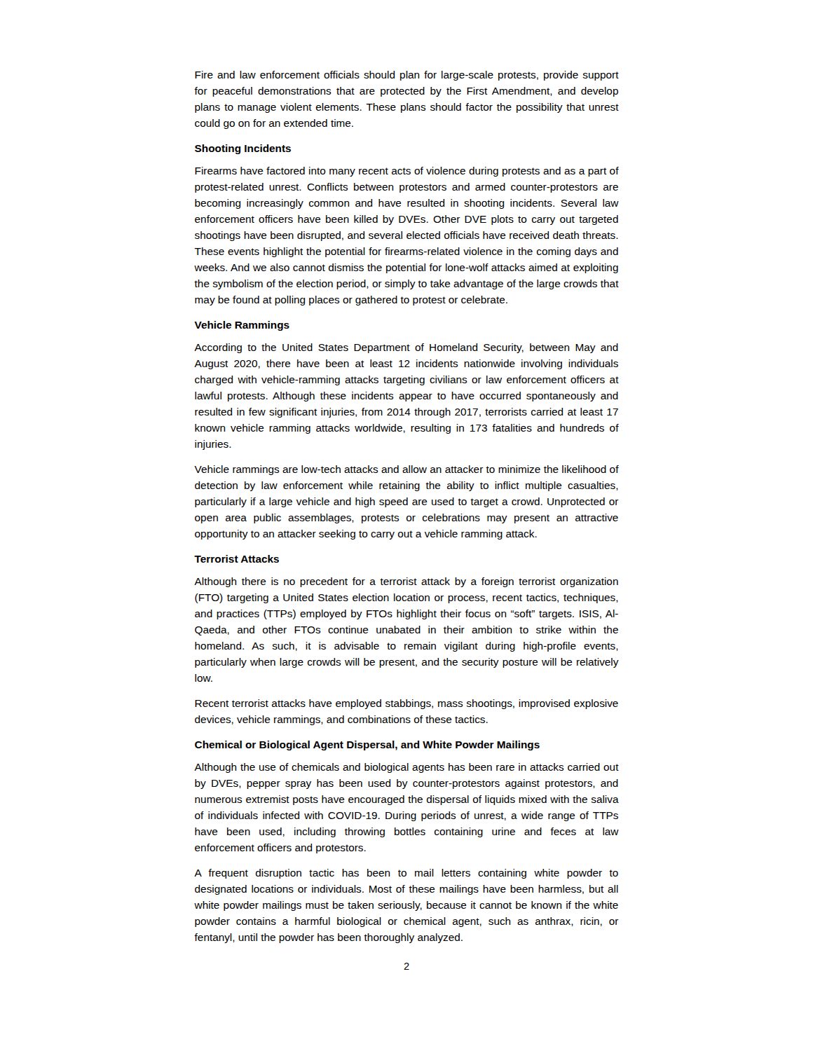Fire and law enforcement officials should plan for large-scale protests, provide support for peaceful demonstrations that are protected by the First Amendment, and develop plans to manage violent elements. These plans should factor the possibility that unrest could go on for an extended time.
Shooting Incidents
Firearms have factored into many recent acts of violence during protests and as a part of protest-related unrest. Conflicts between protestors and armed counter-protestors are becoming increasingly common and have resulted in shooting incidents. Several law enforcement officers have been killed by DVEs. Other DVE plots to carry out targeted shootings have been disrupted, and several elected officials have received death threats. These events highlight the potential for firearms-related violence in the coming days and weeks. And we also cannot dismiss the potential for lone-wolf attacks aimed at exploiting the symbolism of the election period, or simply to take advantage of the large crowds that may be found at polling places or gathered to protest or celebrate.
Vehicle Rammings
According to the United States Department of Homeland Security, between May and August 2020, there have been at least 12 incidents nationwide involving individuals charged with vehicle-ramming attacks targeting civilians or law enforcement officers at lawful protests. Although these incidents appear to have occurred spontaneously and resulted in few significant injuries, from 2014 through 2017, terrorists carried at least 17 known vehicle ramming attacks worldwide, resulting in 173 fatalities and hundreds of injuries.
Vehicle rammings are low-tech attacks and allow an attacker to minimize the likelihood of detection by law enforcement while retaining the ability to inflict multiple casualties, particularly if a large vehicle and high speed are used to target a crowd. Unprotected or open area public assemblages, protests or celebrations may present an attractive opportunity to an attacker seeking to carry out a vehicle ramming attack.
Terrorist Attacks
Although there is no precedent for a terrorist attack by a foreign terrorist organization (FTO) targeting a United States election location or process, recent tactics, techniques, and practices (TTPs) employed by FTOs highlight their focus on “soft” targets. ISIS, Al-Qaeda, and other FTOs continue unabated in their ambition to strike within the homeland. As such, it is advisable to remain vigilant during high-profile events, particularly when large crowds will be present, and the security posture will be relatively low.
Recent terrorist attacks have employed stabbings, mass shootings, improvised explosive devices, vehicle rammings, and combinations of these tactics.
Chemical or Biological Agent Dispersal, and White Powder Mailings
Although the use of chemicals and biological agents has been rare in attacks carried out by DVEs, pepper spray has been used by counter-protestors against protestors, and numerous extremist posts have encouraged the dispersal of liquids mixed with the saliva of individuals infected with COVID-19. During periods of unrest, a wide range of TTPs have been used, including throwing bottles containing urine and feces at law enforcement officers and protestors.
A frequent disruption tactic has been to mail letters containing white powder to designated locations or individuals. Most of these mailings have been harmless, but all white powder mailings must be taken seriously, because it cannot be known if the white powder contains a harmful biological or chemical agent, such as anthrax, ricin, or fentanyl, until the powder has been thoroughly analyzed.
2